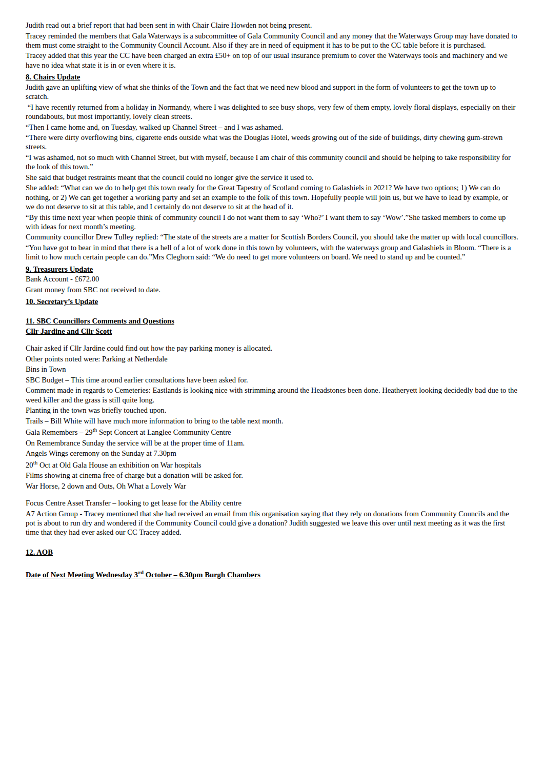Judith read out a brief report that had been sent in with Chair Claire Howden not being present.
Tracey reminded the members that Gala Waterways is a subcommittee of Gala Community Council and any money that the Waterways Group may have donated to them must come straight to the Community Council Account. Also if they are in need of equipment it has to be put to the CC table before it is purchased.
Tracey added that this year the CC have been charged an extra £50+ on top of our usual insurance premium to cover the Waterways tools and machinery and we have no idea what state it is in or even where it is.
8. Chairs Update
Judith gave an uplifting view of what she thinks of the Town and the fact that we need new blood and support in the form of volunteers to get the town up to scratch.
“I have recently returned from a holiday in Normandy, where I was delighted to see busy shops, very few of them empty, lovely floral displays, especially on their roundabouts, but most importantly, lovely clean streets.
“Then I came home and, on Tuesday, walked up Channel Street – and I was ashamed.
“There were dirty overflowing bins, cigarette ends outside what was the Douglas Hotel, weeds growing out of the side of buildings, dirty chewing gum-strewn streets.
“I was ashamed, not so much with Channel Street, but with myself, because I am chair of this community council and should be helping to take responsibility for the look of this town.”
She said that budget restraints meant that the council could no longer give the service it used to.
She added: “What can we do to help get this town ready for the Great Tapestry of Scotland coming to Galashiels in 2021? We have two options; 1) We can do nothing, or 2) We can get together a working party and set an example to the folk of this town. Hopefully people will join us, but we have to lead by example, or we do not deserve to sit at this table, and I certainly do not deserve to sit at the head of it.
“By this time next year when people think of community council I do not want them to say ‘Who?’ I want them to say ‘Wow’.”She tasked members to come up with ideas for next month’s meeting.
Community councillor Drew Tulley replied: “The state of the streets are a matter for Scottish Borders Council, you should take the matter up with local councillors.
“You have got to bear in mind that there is a hell of a lot of work done in this town by volunteers, with the waterways group and Galashiels in Bloom. “There is a limit to how much certain people can do.”Mrs Cleghorn said: “We do need to get more volunteers on board. We need to stand up and be counted.”
9. Treasurers Update
Bank Account - £672.00
Grant money from SBC not received to date.
10. Secretary’s Update
11. SBC Councillors Comments and Questions
Cllr Jardine and Cllr Scott
Chair asked if Cllr Jardine could find out how the pay parking money is allocated.
Other points noted were: Parking at Netherdale
Bins in Town
SBC Budget – This time around earlier consultations have been asked for.
Comment made in regards to Cemeteries: Eastlands is looking nice with strimming around the Headstones been done. Heatheryett looking decidedly bad due to the weed killer and the grass is still quite long.
Planting in the town was briefly touched upon.
Trails – Bill White will have much more information to bring to the table next month.
Gala Remembers – 29th Sept Concert at Langlee Community Centre
On Remembrance Sunday the service will be at the proper time of 11am.
Angels Wings ceremony on the Sunday at 7.30pm
20th Oct at Old Gala House an exhibition on War hospitals
Films showing at cinema free of charge but a donation will be asked for.
War Horse, 2 down and Outs, Oh What a Lovely War
Focus Centre Asset Transfer – looking to get lease for the Ability centre
A7 Action Group - Tracey mentioned that she had received an email from this organisation saying that they rely on donations from Community Councils and the pot is about to run dry and wondered if the Community Council could give a donation? Judith suggested we leave this over until next meeting as it was the first time that they had ever asked our CC Tracey added.
12. AOB
Date of Next Meeting Wednesday 3rd October – 6.30pm Burgh Chambers